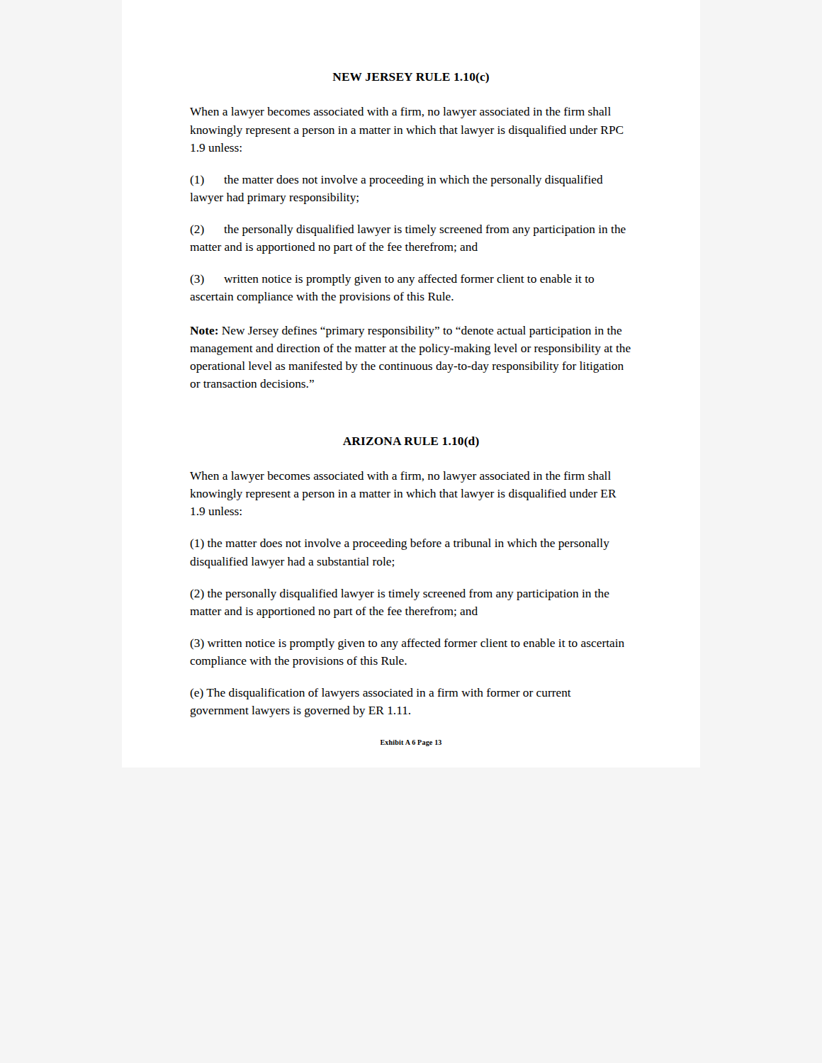NEW JERSEY RULE 1.10(c)
When a lawyer becomes associated with a firm, no lawyer associated in the firm shall knowingly represent a person in a matter in which that lawyer is disqualified under RPC 1.9 unless:
(1) the matter does not involve a proceeding in which the personally disqualified lawyer had primary responsibility;
(2) the personally disqualified lawyer is timely screened from any participation in the matter and is apportioned no part of the fee therefrom; and
(3) written notice is promptly given to any affected former client to enable it to ascertain compliance with the provisions of this Rule.
Note: New Jersey defines “primary responsibility” to “denote actual participation in the management and direction of the matter at the policy-making level or responsibility at the operational level as manifested by the continuous day-to-day responsibility for litigation or transaction decisions.”
ARIZONA RULE 1.10(d)
When a lawyer becomes associated with a firm, no lawyer associated in the firm shall knowingly represent a person in a matter in which that lawyer is disqualified under ER 1.9 unless:
(1) the matter does not involve a proceeding before a tribunal in which the personally disqualified lawyer had a substantial role;
(2) the personally disqualified lawyer is timely screened from any participation in the matter and is apportioned no part of the fee therefrom; and
(3) written notice is promptly given to any affected former client to enable it to ascertain compliance with the provisions of this Rule.
(e) The disqualification of lawyers associated in a firm with former or current government lawyers is governed by ER 1.11.
Exhibit A 6 Page 13